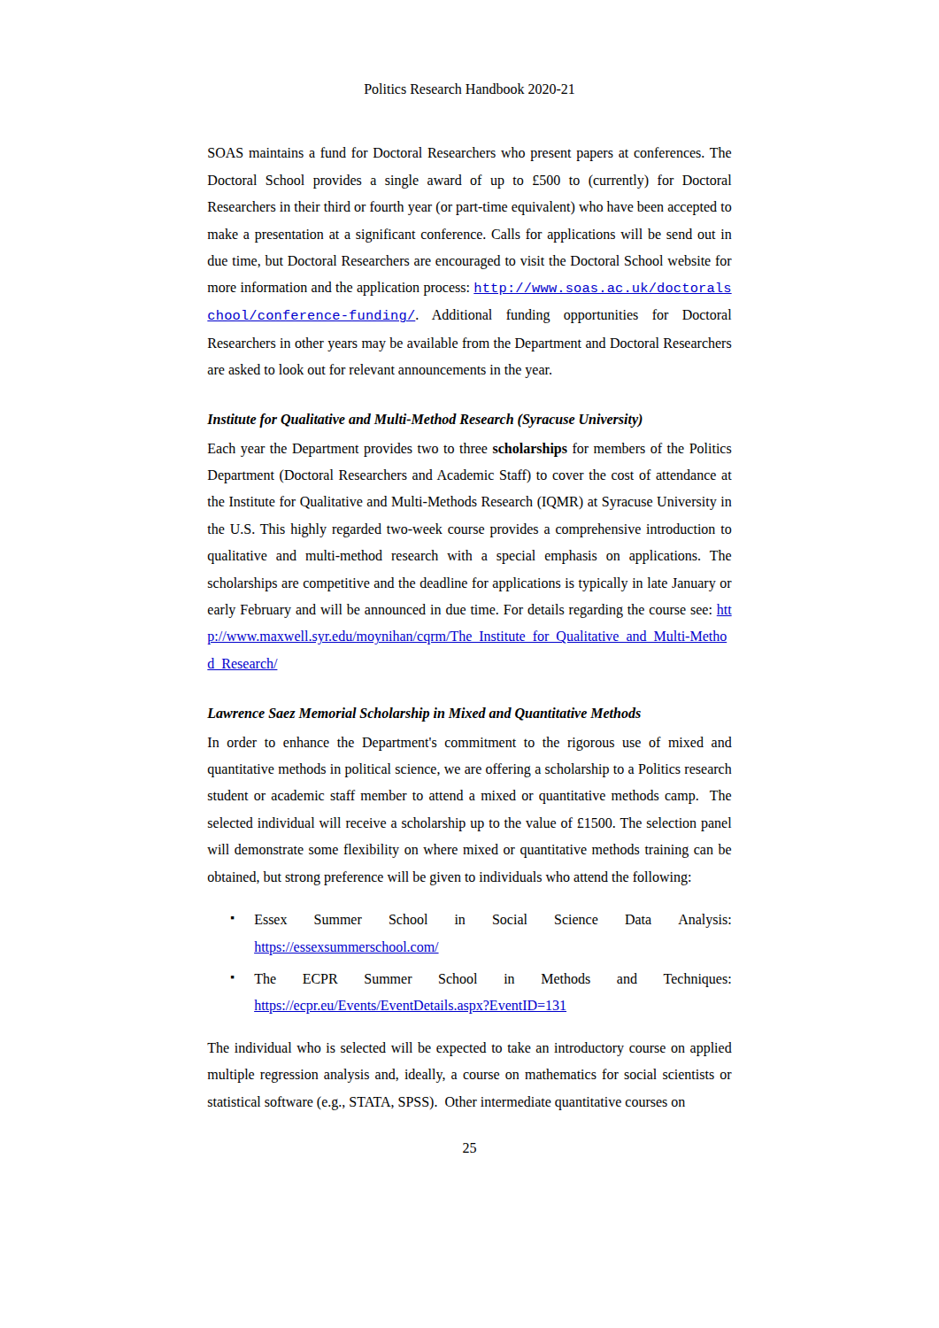Politics Research Handbook 2020-21
SOAS maintains a fund for Doctoral Researchers who present papers at conferences. The Doctoral School provides a single award of up to £500 to (currently) for Doctoral Researchers in their third or fourth year (or part-time equivalent) who have been accepted to make a presentation at a significant conference. Calls for applications will be send out in due time, but Doctoral Researchers are encouraged to visit the Doctoral School website for more information and the application process: http://www.soas.ac.uk/doctoralschool/conference-funding/. Additional funding opportunities for Doctoral Researchers in other years may be available from the Department and Doctoral Researchers are asked to look out for relevant announcements in the year.
Institute for Qualitative and Multi-Method Research (Syracuse University)
Each year the Department provides two to three scholarships for members of the Politics Department (Doctoral Researchers and Academic Staff) to cover the cost of attendance at the Institute for Qualitative and Multi-Methods Research (IQMR) at Syracuse University in the U.S. This highly regarded two-week course provides a comprehensive introduction to qualitative and multi-method research with a special emphasis on applications. The scholarships are competitive and the deadline for applications is typically in late January or early February and will be announced in due time. For details regarding the course see: http://www.maxwell.syr.edu/moynihan/cqrm/The_Institute_for_Qualitative_and_Multi-Method_Research/
Lawrence Saez Memorial Scholarship in Mixed and Quantitative Methods
In order to enhance the Department's commitment to the rigorous use of mixed and quantitative methods in political science, we are offering a scholarship to a Politics research student or academic staff member to attend a mixed or quantitative methods camp. The selected individual will receive a scholarship up to the value of £1500. The selection panel will demonstrate some flexibility on where mixed or quantitative methods training can be obtained, but strong preference will be given to individuals who attend the following:
Essex Summer School in Social Science Data Analysis: https://essexsummerschool.com/
The ECPR Summer School in Methods and Techniques: https://ecpr.eu/Events/EventDetails.aspx?EventID=131
The individual who is selected will be expected to take an introductory course on applied multiple regression analysis and, ideally, a course on mathematics for social scientists or statistical software (e.g., STATA, SPSS). Other intermediate quantitative courses on
25